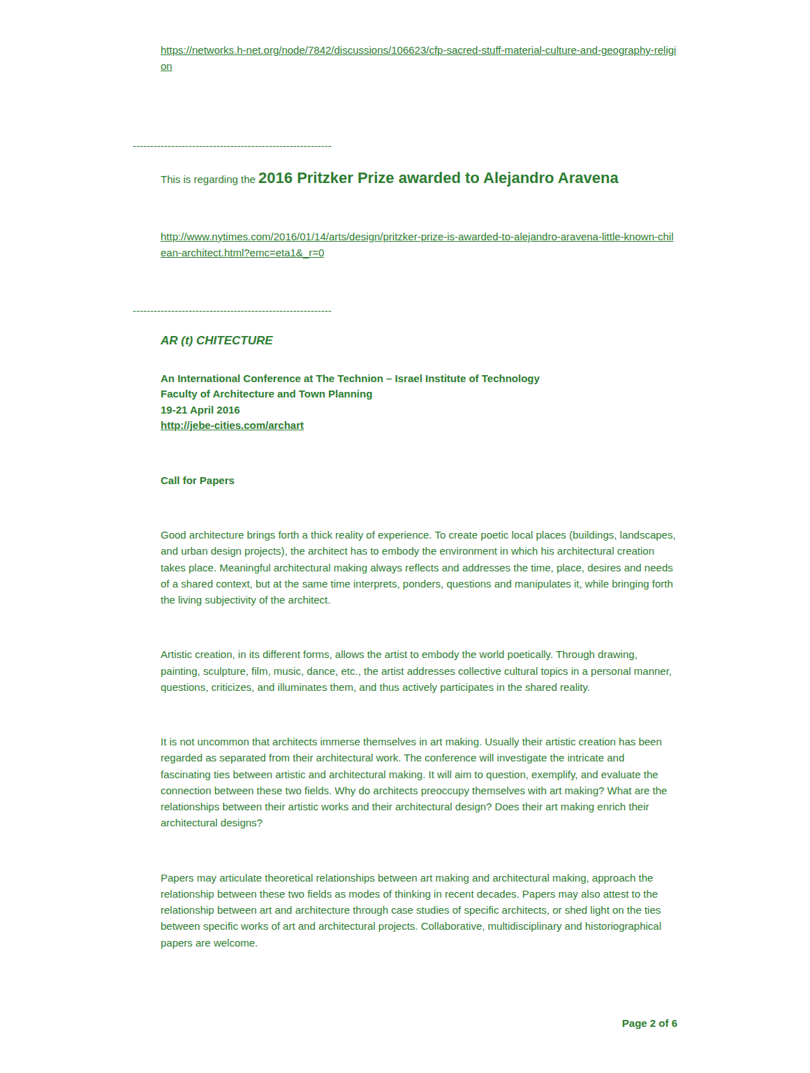https://networks.h-net.org/node/7842/discussions/106623/cfp-sacred-stuff-material-culture-and-geography-religion
---------------------------------------------------------
This is regarding the 2016 Pritzker Prize awarded to Alejandro Aravena
http://www.nytimes.com/2016/01/14/arts/design/pritzker-prize-is-awarded-to-alejandro-aravena-little-known-chilean-architect.html?emc=eta1&_r=0
---------------------------------------------------------
AR (t) CHITECTURE
An International Conference at The Technion – Israel Institute of Technology
Faculty of Architecture and Town Planning
19-21 April 2016
http://jebe-cities.com/archart
Call for Papers
Good architecture brings forth a thick reality of experience. To create poetic local places (buildings, landscapes, and urban design projects), the architect has to embody the environment in which his architectural creation takes place. Meaningful architectural making always reflects and addresses the time, place, desires and needs of a shared context, but at the same time interprets, ponders, questions and manipulates it, while bringing forth the living subjectivity of the architect.
Artistic creation, in its different forms, allows the artist to embody the world poetically. Through drawing, painting, sculpture, film, music, dance, etc., the artist addresses collective cultural topics in a personal manner, questions, criticizes, and illuminates them, and thus actively participates in the shared reality.
It is not uncommon that architects immerse themselves in art making. Usually their artistic creation has been regarded as separated from their architectural work. The conference will investigate the intricate and fascinating ties between artistic and architectural making. It will aim to question, exemplify, and evaluate the connection between these two fields. Why do architects preoccupy themselves with art making? What are the relationships between their artistic works and their architectural design? Does their art making enrich their architectural designs?
Papers may articulate theoretical relationships between art making and architectural making, approach the relationship between these two fields as modes of thinking in recent decades. Papers may also attest to the relationship between art and architecture through case studies of specific architects, or shed light on the ties between specific works of art and architectural projects. Collaborative, multidisciplinary and historiographical papers are welcome.
Page 2 of 6